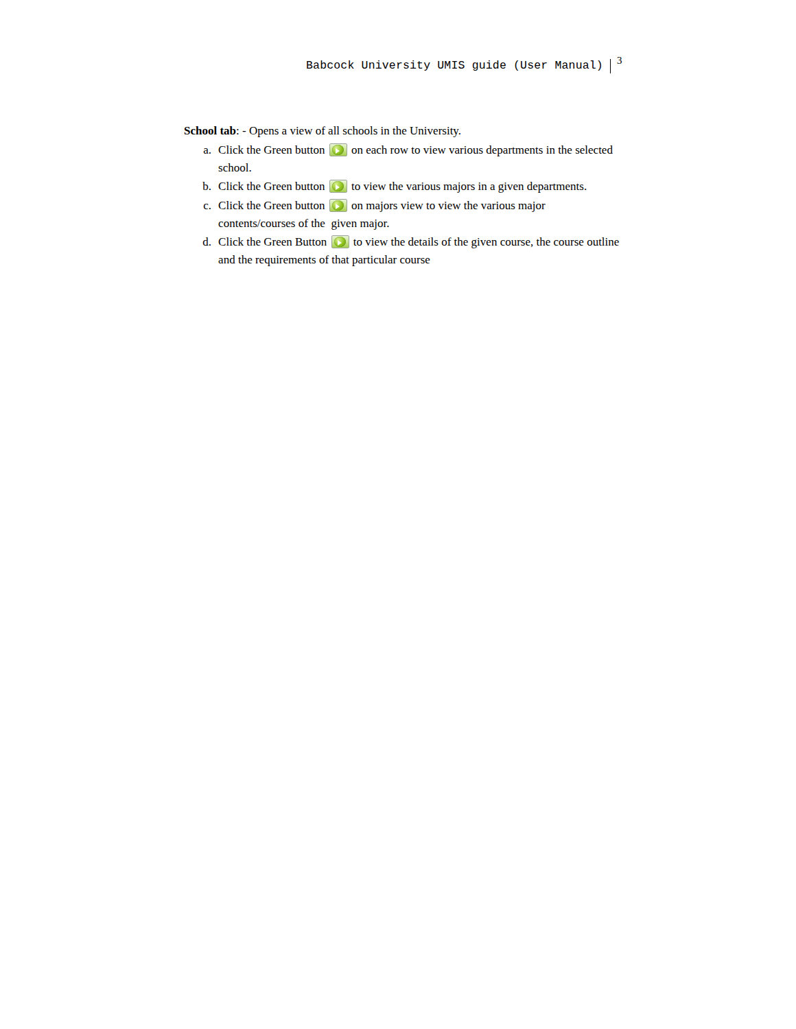Babcock University UMIS guide (User Manual)
3
School tab: - Opens a view of all schools in the University.
Click the Green button on each row to view various departments in the selected school.
Click the Green button to view the various majors in a given departments.
Click the Green button on majors view to view the various major contents/courses of the given major.
Click the Green Button to view the details of the given course, the course outline and the requirements of that particular course